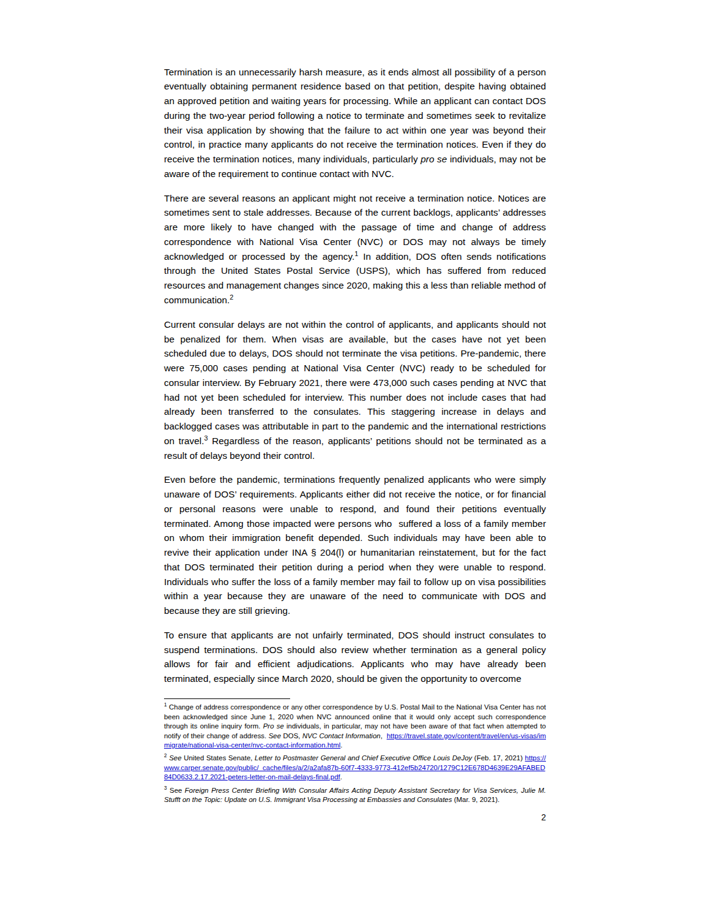Termination is an unnecessarily harsh measure, as it ends almost all possibility of a person eventually obtaining permanent residence based on that petition, despite having obtained an approved petition and waiting years for processing. While an applicant can contact DOS during the two-year period following a notice to terminate and sometimes seek to revitalize their visa application by showing that the failure to act within one year was beyond their control, in practice many applicants do not receive the termination notices. Even if they do receive the termination notices, many individuals, particularly pro se individuals, may not be aware of the requirement to continue contact with NVC.
There are several reasons an applicant might not receive a termination notice. Notices are sometimes sent to stale addresses. Because of the current backlogs, applicants’ addresses are more likely to have changed with the passage of time and change of address correspondence with National Visa Center (NVC) or DOS may not always be timely acknowledged or processed by the agency.1 In addition, DOS often sends notifications through the United States Postal Service (USPS), which has suffered from reduced resources and management changes since 2020, making this a less than reliable method of communication.2
Current consular delays are not within the control of applicants, and applicants should not be penalized for them. When visas are available, but the cases have not yet been scheduled due to delays, DOS should not terminate the visa petitions. Pre-pandemic, there were 75,000 cases pending at National Visa Center (NVC) ready to be scheduled for consular interview. By February 2021, there were 473,000 such cases pending at NVC that had not yet been scheduled for interview. This number does not include cases that had already been transferred to the consulates. This staggering increase in delays and backlogged cases was attributable in part to the pandemic and the international restrictions on travel.3 Regardless of the reason, applicants’ petitions should not be terminated as a result of delays beyond their control.
Even before the pandemic, terminations frequently penalized applicants who were simply unaware of DOS’ requirements. Applicants either did not receive the notice, or for financial or personal reasons were unable to respond, and found their petitions eventually terminated. Among those impacted were persons who suffered a loss of a family member on whom their immigration benefit depended. Such individuals may have been able to revive their application under INA § 204(l) or humanitarian reinstatement, but for the fact that DOS terminated their petition during a period when they were unable to respond. Individuals who suffer the loss of a family member may fail to follow up on visa possibilities within a year because they are unaware of the need to communicate with DOS and because they are still grieving.
To ensure that applicants are not unfairly terminated, DOS should instruct consulates to suspend terminations. DOS should also review whether termination as a general policy allows for fair and efficient adjudications. Applicants who may have already been terminated, especially since March 2020, should be given the opportunity to overcome
1 Change of address correspondence or any other correspondence by U.S. Postal Mail to the National Visa Center has not been acknowledged since June 1, 2020 when NVC announced online that it would only accept such correspondence through its online inquiry form. Pro se individuals, in particular, may not have been aware of that fact when attempted to notify of their change of address. See DOS, NVC Contact Information, https://travel.state.gov/content/travel/en/us-visas/immigrate/national-visa-center/nvc-contact-information.html.
2 See United States Senate, Letter to Postmaster General and Chief Executive Office Louis DeJoy (Feb. 17, 2021) https://www.carper.senate.gov/public/_cache/files/a/2/a2afa87b-60f7-4333-9773-412ef5b24720/1279C12E678D4639E29AFABED84D0633.2.17.2021-peters-letter-on-mail-delays-final.pdf.
3 See Foreign Press Center Briefing With Consular Affairs Acting Deputy Assistant Secretary for Visa Services, Julie M. Stufft on the Topic: Update on U.S. Immigrant Visa Processing at Embassies and Consulates (Mar. 9, 2021).
2